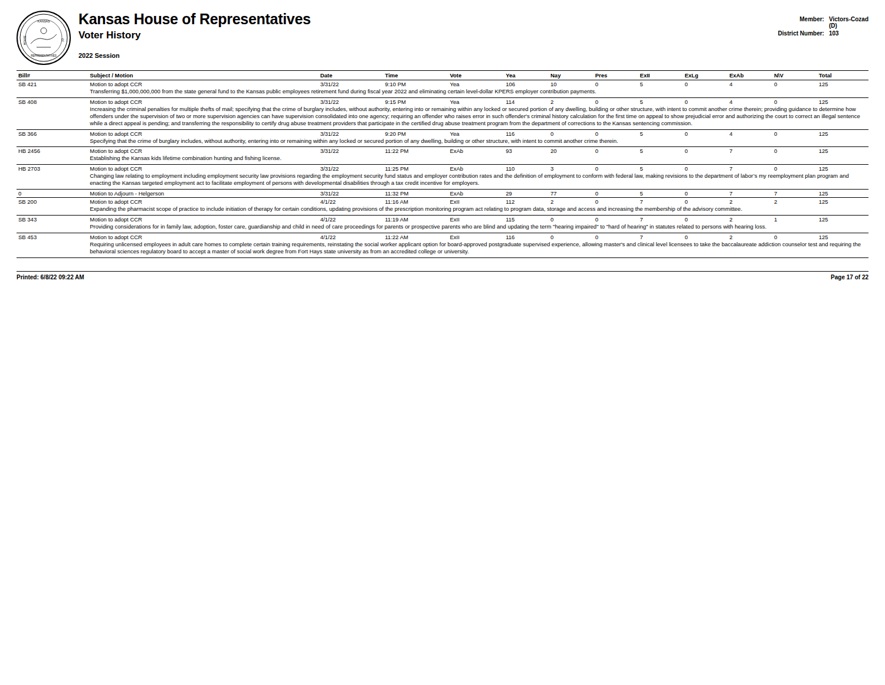KANSAS REPRESENTATIVES HOUSE OF
Kansas House of Representatives
Voter History
2022 Session
| Member: | Victors-Cozad (D) |
| District Number: | 103 |
| Bill# | Subject / Motion | Date | Time | Vote | Yea | Nay | Pres | ExII | ExLg | ExAb | N\V | Total |
| --- | --- | --- | --- | --- | --- | --- | --- | --- | --- | --- | --- | --- |
| SB 421 | Motion to adopt CCR | 3/31/22 | 9:10 PM | Yea | 106 | 10 | 0 | 5 | 0 | 4 | 0 | 125 |
| | Transferring $1,000,000,000 from the state general fund to the Kansas public employees retirement fund during fiscal year 2022 and eliminating certain level-dollar KPERS employer contribution payments. |
| SB 408 | Motion to adopt CCR | 3/31/22 | 9:15 PM | Yea | 114 | 2 | 0 | 5 | 0 | 4 | 0 | 125 |
| | Increasing the criminal penalties for multiple thefts of mail; specifying that the crime of burglary includes, without authority, entering into or remaining within any locked or secured portion of any dwelling, building or other structure, with intent to commit another crime therein; providing guidance to determine how offenders under the supervision of two or more supervision agencies can have supervision consolidated into one agency; requiring an offender who raises error in such offender's criminal history calculation for the first time on appeal to show prejudicial error and authorizing the court to correct an illegal sentence while a direct appeal is pending; and transferring the responsibility to certify drug abuse treatment providers that participate in the certified drug abuse treatment program from the department of corrections to the Kansas sentencing commission. |
| SB 366 | Motion to adopt CCR | 3/31/22 | 9:20 PM | Yea | 116 | 0 | 0 | 5 | 0 | 4 | 0 | 125 |
| | Specifying that the crime of burglary includes, without authority, entering into or remaining within any locked or secured portion of any dwelling, building or other structure, with intent to commit another crime therein. |
| HB 2456 | Motion to adopt CCR | 3/31/22 | 11:22 PM | ExAb | 93 | 20 | 0 | 5 | 0 | 7 | 0 | 125 |
| | Establishing the Kansas kids lifetime combination hunting and fishing license. |
| HB 2703 | Motion to adopt CCR | 3/31/22 | 11:25 PM | ExAb | 110 | 3 | 0 | 5 | 0 | 7 | 0 | 125 |
| | Changing law relating to employment including employment security law provisions regarding the employment security fund status and employer contribution rates and the definition of employment to conform with federal law, making revisions to the department of labor’s my reemployment plan program and enacting the Kansas targeted employment act to facilitate employment of persons with developmental disabilities through a tax credit incentive for employers. |
| 0 | Motion to Adjourn - Helgerson | 3/31/22 | 11:32 PM | ExAb | 29 | 77 | 0 | 5 | 0 | 7 | 7 | 125 |
| SB 200 | Motion to adopt CCR | 4/1/22 | 11:16 AM | ExII | 112 | 2 | 0 | 7 | 0 | 2 | 2 | 125 |
| | Expanding the pharmacist scope of practice to include initiation of therapy for certain conditions, updating provisions of the prescription monitoring program act relating to program data, storage and access and increasing the membership of the advisory committee. |
| SB 343 | Motion to adopt CCR | 4/1/22 | 11:19 AM | ExII | 115 | 0 | 0 | 7 | 0 | 2 | 1 | 125 |
| | Providing considerations for in family law, adoption, foster care, guardianship and child in need of care proceedings for parents or prospective parents who are blind and updating the term "hearing impaired" to "hard of hearing" in statutes related to persons with hearing loss. |
| SB 453 | Motion to adopt CCR | 4/1/22 | 11:22 AM | ExII | 116 | 0 | 0 | 7 | 0 | 2 | 0 | 125 |
| | Requiring unlicensed employees in adult care homes to complete certain training requirements, reinstating the social worker applicant option for board-approved postgraduate supervised experience, allowing master's and clinical level licensees to take the baccalaureate addiction counselor test and requiring the behavioral sciences regulatory board to accept a master of social work degree from Fort Hays state university as from an accredited college or university. |
Printed: 6/8/22 09:22 AM
Page 17 of 22